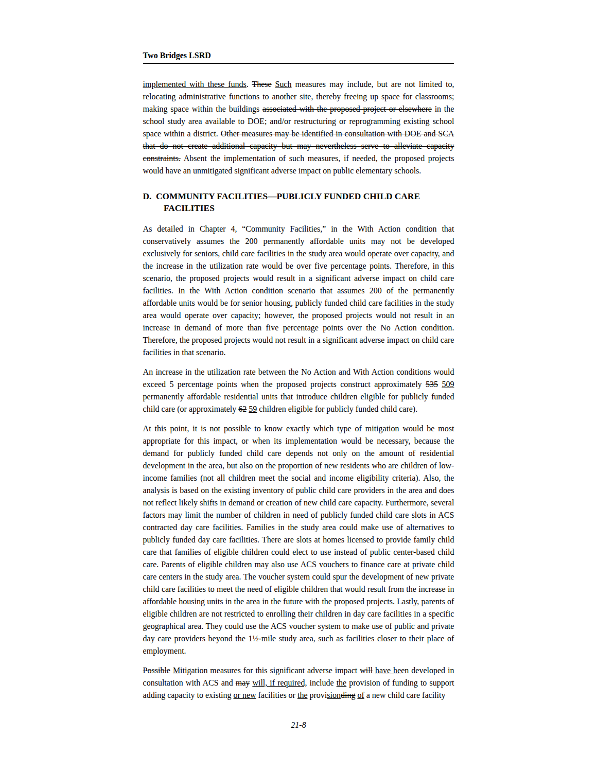Two Bridges LSRD
implemented with these funds. These Such measures may include, but are not limited to, relocating administrative functions to another site, thereby freeing up space for classrooms; making space within the buildings associated with the proposed project or elsewhere in the school study area available to DOE; and/or restructuring or reprogramming existing school space within a district. Other measures may be identified in consultation with DOE and SCA that do not create additional capacity but may nevertheless serve to alleviate capacity constraints. Absent the implementation of such measures, if needed, the proposed projects would have an unmitigated significant adverse impact on public elementary schools.
D. COMMUNITY FACILITIES—PUBLICLY FUNDED CHILD CARE FACILITIES
As detailed in Chapter 4, “Community Facilities,” in the With Action condition that conservatively assumes the 200 permanently affordable units may not be developed exclusively for seniors, child care facilities in the study area would operate over capacity, and the increase in the utilization rate would be over five percentage points. Therefore, in this scenario, the proposed projects would result in a significant adverse impact on child care facilities. In the With Action condition scenario that assumes 200 of the permanently affordable units would be for senior housing, publicly funded child care facilities in the study area would operate over capacity; however, the proposed projects would not result in an increase in demand of more than five percentage points over the No Action condition. Therefore, the proposed projects would not result in a significant adverse impact on child care facilities in that scenario.
An increase in the utilization rate between the No Action and With Action conditions would exceed 5 percentage points when the proposed projects construct approximately 535 509 permanently affordable residential units that introduce children eligible for publicly funded child care (or approximately 62 59 children eligible for publicly funded child care).
At this point, it is not possible to know exactly which type of mitigation would be most appropriate for this impact, or when its implementation would be necessary, because the demand for publicly funded child care depends not only on the amount of residential development in the area, but also on the proportion of new residents who are children of low-income families (not all children meet the social and income eligibility criteria). Also, the analysis is based on the existing inventory of public child care providers in the area and does not reflect likely shifts in demand or creation of new child care capacity. Furthermore, several factors may limit the number of children in need of publicly funded child care slots in ACS contracted day care facilities. Families in the study area could make use of alternatives to publicly funded day care facilities. There are slots at homes licensed to provide family child care that families of eligible children could elect to use instead of public center-based child care. Parents of eligible children may also use ACS vouchers to finance care at private child care centers in the study area. The voucher system could spur the development of new private child care facilities to meet the need of eligible children that would result from the increase in affordable housing units in the area in the future with the proposed projects. Lastly, parents of eligible children are not restricted to enrolling their children in day care facilities in a specific geographical area. They could use the ACS voucher system to make use of public and private day care providers beyond the 1½-mile study area, such as facilities closer to their place of employment.
Possible Mitigation measures for this significant adverse impact will have been developed in consultation with ACS and may will, if required, include the provision of funding to support adding capacity to existing or new facilities or the provisionding of a new child care facility
21-8